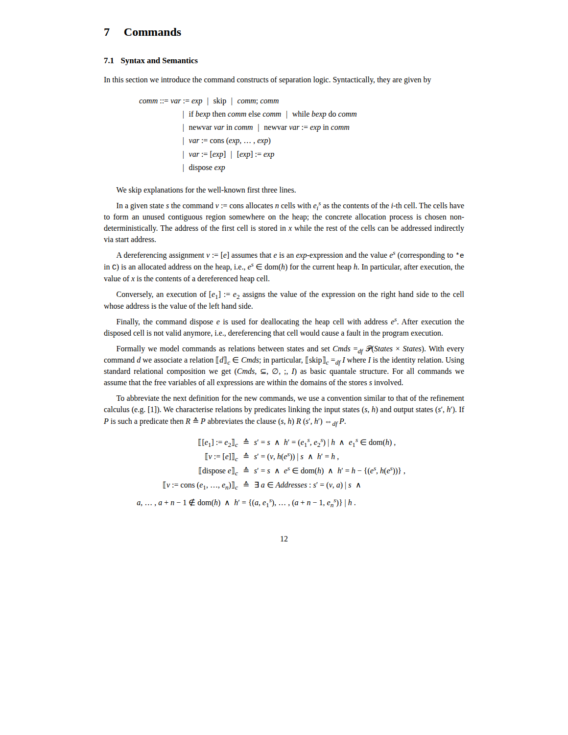7 Commands
7.1 Syntax and Semantics
In this section we introduce the command constructs of separation logic. Syntactically, they are given by
comm ::= var := exp | skip | comm; comm | if bexp then comm else comm | while bexp do comm | newvar var in comm | newvar var := exp in comm | var := cons (exp, … , exp) | var := [exp] | [exp] := exp | dispose exp
We skip explanations for the well-known first three lines.
In a given state s the command v := cons allocates n cells with eis as the contents of the i-th cell. The cells have to form an unused contiguous region somewhere on the heap; the concrete allocation process is chosen non-deterministically. The address of the first cell is stored in x while the rest of the cells can be addressed indirectly via start address.
A dereferencing assignment v := [e] assumes that e is an exp-expression and the value es (corresponding to *e in C) is an allocated address on the heap, i.e., es ∈ dom(h) for the current heap h. In particular, after execution, the value of x is the contents of a dereferenced heap cell.
Conversely, an execution of [e1] := e2 assigns the value of the expression on the right hand side to the cell whose address is the value of the left hand side.
Finally, the command dispose e is used for deallocating the heap cell with address es. After execution the disposed cell is not valid anymore, i.e., dereferencing that cell would cause a fault in the program execution.
Formally we model commands as relations between states and set Cmds =df 𝒫(States × States). With every command d we associate a relation ⟦d⟧c ∈ Cmds; in particular, ⟦skip⟧c =df I where I is the identity relation. Using standard relational composition we get (Cmds, ⊆, ∅, ;, I) as basic quantale structure. For all commands we assume that the free variables of all expressions are within the domains of the stores s involved.
To abbreviate the next definition for the new commands, we use a convention similar to that of the refinement calculus (e.g. [1]). We characterise relations by predicates linking the input states (s, h) and output states (s′, h′). If P is such a predicate then R ≙ P abbreviates the clause (s, h) R (s′, h′) ⇔df P.
| ⟦[ e 1 ] := e 2 ⟧ c | ≙ | s ′ = s ∧ h ′ = ( e 1 s , e 2 s ) / h ∧ e 1 s ∈ dom ( h ) , |
| ⟦ v := [ e ]⟧ c | ≙ | s ′ = ( v , h ( e s )) / s ∧ h ′ = h , |
| ⟦ dispose e ⟧ c | ≙ | s ′ = s ∧ e s ∈ dom ( h ) ∧ h ′ = h − {( e s , h ( e s ))} , |
| ⟦ v := cons ( e 1 , …, e n )⟧ c | ≙ | ∃ a ∈ Addresses : s ′ = ( v , a ) / s ∧ |
a, … , a + n − 1 ∉ dom(h) ∧ h′ = {(a, e1s), … , (a + n − 1, ens)} | h .
12